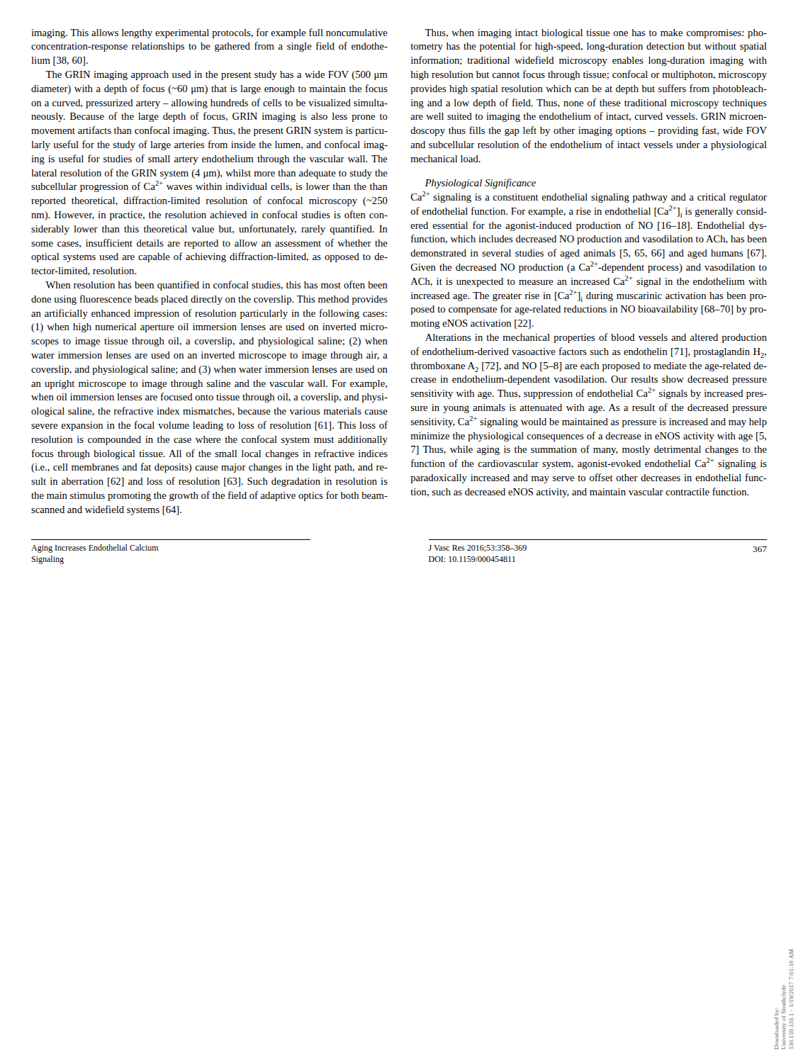imaging. This allows lengthy experimental protocols, for example full noncumulative concentration-response relationships to be gathered from a single field of endothelium [38, 60].
The GRIN imaging approach used in the present study has a wide FOV (500 μm diameter) with a depth of focus (~60 μm) that is large enough to maintain the focus on a curved, pressurized artery – allowing hundreds of cells to be visualized simultaneously. Because of the large depth of focus, GRIN imaging is also less prone to movement artifacts than confocal imaging. Thus, the present GRIN system is particularly useful for the study of large arteries from inside the lumen, and confocal imaging is useful for studies of small artery endothelium through the vascular wall. The lateral resolution of the GRIN system (4 μm), whilst more than adequate to study the subcellular progression of Ca2+ waves within individual cells, is lower than the than reported theoretical, diffraction-limited resolution of confocal microscopy (~250 nm). However, in practice, the resolution achieved in confocal studies is often considerably lower than this theoretical value but, unfortunately, rarely quantified. In some cases, insufficient details are reported to allow an assessment of whether the optical systems used are capable of achieving diffraction-limited, as opposed to detector-limited, resolution.
When resolution has been quantified in confocal studies, this has most often been done using fluorescence beads placed directly on the coverslip. This method provides an artificially enhanced impression of resolution particularly in the following cases: (1) when high numerical aperture oil immersion lenses are used on inverted microscopes to image tissue through oil, a coverslip, and physiological saline; (2) when water immersion lenses are used on an inverted microscope to image through air, a coverslip, and physiological saline; and (3) when water immersion lenses are used on an upright microscope to image through saline and the vascular wall. For example, when oil immersion lenses are focused onto tissue through oil, a coverslip, and physiological saline, the refractive index mismatches, because the various materials cause severe expansion in the focal volume leading to loss of resolution [61]. This loss of resolution is compounded in the case where the confocal system must additionally focus through biological tissue. All of the small local changes in refractive indices (i.e., cell membranes and fat deposits) cause major changes in the light path, and result in aberration [62] and loss of resolution [63]. Such degradation in resolution is the main stimulus promoting the growth of the field of adaptive optics for both beam-scanned and widefield systems [64].
Thus, when imaging intact biological tissue one has to make compromises: photometry has the potential for high-speed, long-duration detection but without spatial information; traditional widefield microscopy enables long-duration imaging with high resolution but cannot focus through tissue; confocal or multiphoton, microscopy provides high spatial resolution which can be at depth but suffers from photobleaching and a low depth of field. Thus, none of these traditional microscopy techniques are well suited to imaging the endothelium of intact, curved vessels. GRIN microendoscopy thus fills the gap left by other imaging options – providing fast, wide FOV and subcellular resolution of the endothelium of intact vessels under a physiological mechanical load.
Physiological Significance
Ca2+ signaling is a constituent endothelial signaling pathway and a critical regulator of endothelial function. For example, a rise in endothelial [Ca2+]i is generally considered essential for the agonist-induced production of NO [16–18]. Endothelial dysfunction, which includes decreased NO production and vasodilation to ACh, has been demonstrated in several studies of aged animals [5, 65, 66] and aged humans [67]. Given the decreased NO production (a Ca2+-dependent process) and vasodilation to ACh, it is unexpected to measure an increased Ca2+ signal in the endothelium with increased age. The greater rise in [Ca2+]i during muscarinic activation has been proposed to compensate for age-related reductions in NO bioavailability [68–70] by promoting eNOS activation [22].
Alterations in the mechanical properties of blood vessels and altered production of endothelium-derived vasoactive factors such as endothelin [71], prostaglandin H2, thromboxane A2 [72], and NO [5–8] are each proposed to mediate the age-related decrease in endothelium-dependent vasodilation. Our results show decreased pressure sensitivity with age. Thus, suppression of endothelial Ca2+ signals by increased pressure in young animals is attenuated with age. As a result of the decreased pressure sensitivity, Ca2+ signaling would be maintained as pressure is increased and may help minimize the physiological consequences of a decrease in eNOS activity with age [5, 7] Thus, while aging is the summation of many, mostly detrimental changes to the function of the cardiovascular system, agonist-evoked endothelial Ca2+ signaling is paradoxically increased and may serve to offset other decreases in endothelial function, such as decreased eNOS activity, and maintain vascular contractile function.
Aging Increases Endothelial Calcium
Signaling
J Vasc Res 2016;53:358–369
DOI: 10.1159/000454811 367
Downloaded by:
University of Strathclyde
130.159.110.1 - 1/19/2017 7:01:16 AM